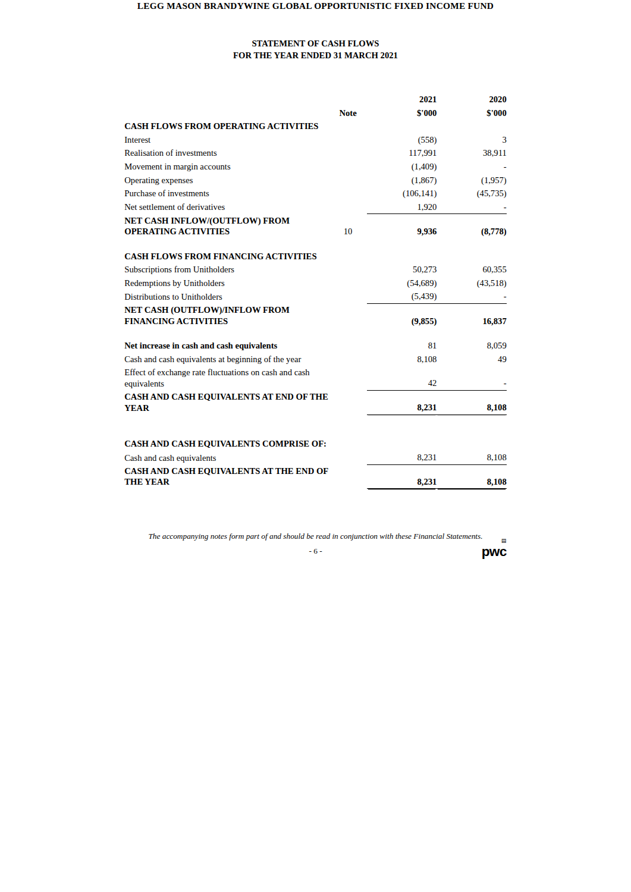LEGG MASON BRANDYWINE GLOBAL OPPORTUNISTIC FIXED INCOME FUND
STATEMENT OF CASH FLOWS
FOR THE YEAR ENDED 31 MARCH 2021
| | | 2021 | 2020 |
| | Note | $'000 | $'000 |
| CASH FLOWS FROM OPERATING ACTIVITIES | | | |
| Interest | | (558) | 3 |
| Realisation of investments | | 117,991 | 38,911 |
| Movement in margin accounts | | (1,409) | - |
| Operating expenses | | (1,867) | (1,957) |
| Purchase of investments | | (106,141) | (45,735) |
| Net settlement of derivatives | | 1,920 | - |
| NET CASH INFLOW/(OUTFLOW) FROM OPERATING ACTIVITIES | 10 | 9,936 | (8,778) |
| CASH FLOWS FROM FINANCING ACTIVITIES | | | |
| Subscriptions from Unitholders | | 50,273 | 60,355 |
| Redemptions by Unitholders | | (54,689) | (43,518) |
| Distributions to Unitholders | | (5,439) | - |
| NET CASH (OUTFLOW)/INFLOW FROM FINANCING ACTIVITIES | | (9,855) | 16,837 |
| Net increase in cash and cash equivalents | | 81 | 8,059 |
| Cash and cash equivalents at beginning of the year | | 8,108 | 49 |
| Effect of exchange rate fluctuations on cash and cash equivalents | | 42 | - |
| CASH AND CASH EQUIVALENTS AT END OF THE YEAR | | 8,231 | 8,108 |
| CASH AND CASH EQUIVALENTS COMPRISE OF: | | | |
| Cash and cash equivalents | | 8,231 | 8,108 |
| CASH AND CASH EQUIVALENTS AT THE END OF THE YEAR | | 8,231 | 8,108 |
The accompanying notes form part of and should be read in conjunction with these Financial Statements.
- 6 - ▤ pwc